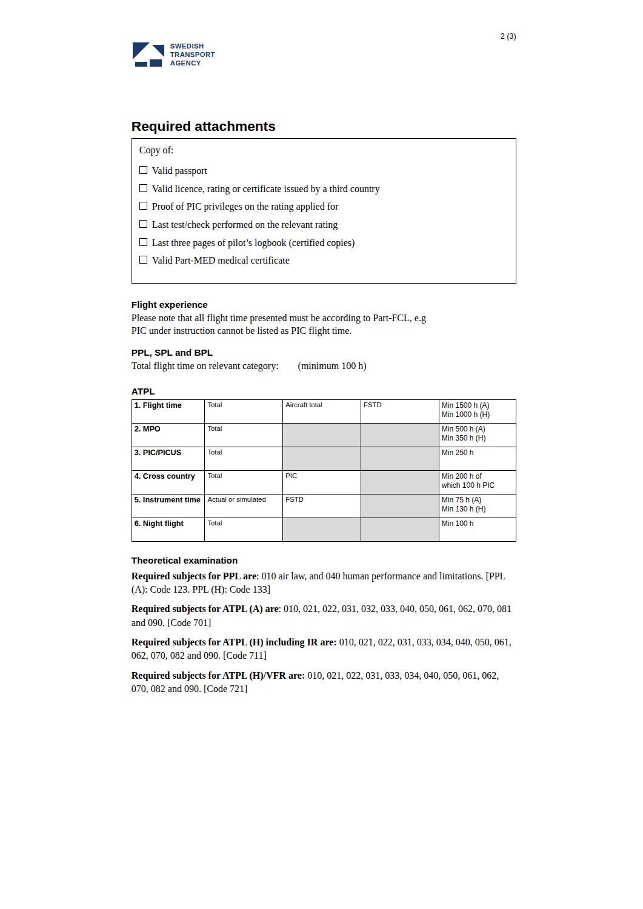2 (3)
Swedish
Transport
Agency
Required attachments
Copy of:
Valid passport
Valid licence, rating or certificate issued by a third country
Proof of PIC privileges on the rating applied for
Last test/check performed on the relevant rating
Last three pages of pilot’s logbook (certified copies)
Valid Part-MED medical certificate
Flight experience
Please note that all flight time presented must be according to Part-FCL, e.g
PIC under instruction cannot be listed as PIC flight time.
PPL, SPL and BPL
Total flight time on relevant category: (minimum 100 h)
ATPL
| 1. Flight time | Total | Aircraft total | FSTD | Min 1500 h (A) Min 1000 h (H) |
| 2. MPO | Total | | | Min 500 h (A) Min 350 h (H) |
| 3. PIC/PICUS | Total | | | Min 250 h |
| 4. Cross country | Total | PIC | | Min 200 h of which 100 h PIC |
| 5. Instrument time | Actual or simulated | FSTD | | Min 75 h (A) Min 130 h (H) |
| 6. Night flight | Total | | | Min 100 h |
Theoretical examination
Required subjects for PPL are: 010 air law, and 040 human performance and limitations. [PPL (A): Code 123. PPL (H): Code 133]
Required subjects for ATPL (A) are: 010, 021, 022, 031, 032, 033, 040, 050, 061, 062, 070, 081 and 090. [Code 701]
Required subjects for ATPL (H) including IR are: 010, 021, 022, 031, 033, 034, 040, 050, 061, 062, 070, 082 and 090. [Code 711]
Required subjects for ATPL (H)/VFR are: 010, 021, 022, 031, 033, 034, 040, 050, 061, 062, 070, 082 and 090. [Code 721]